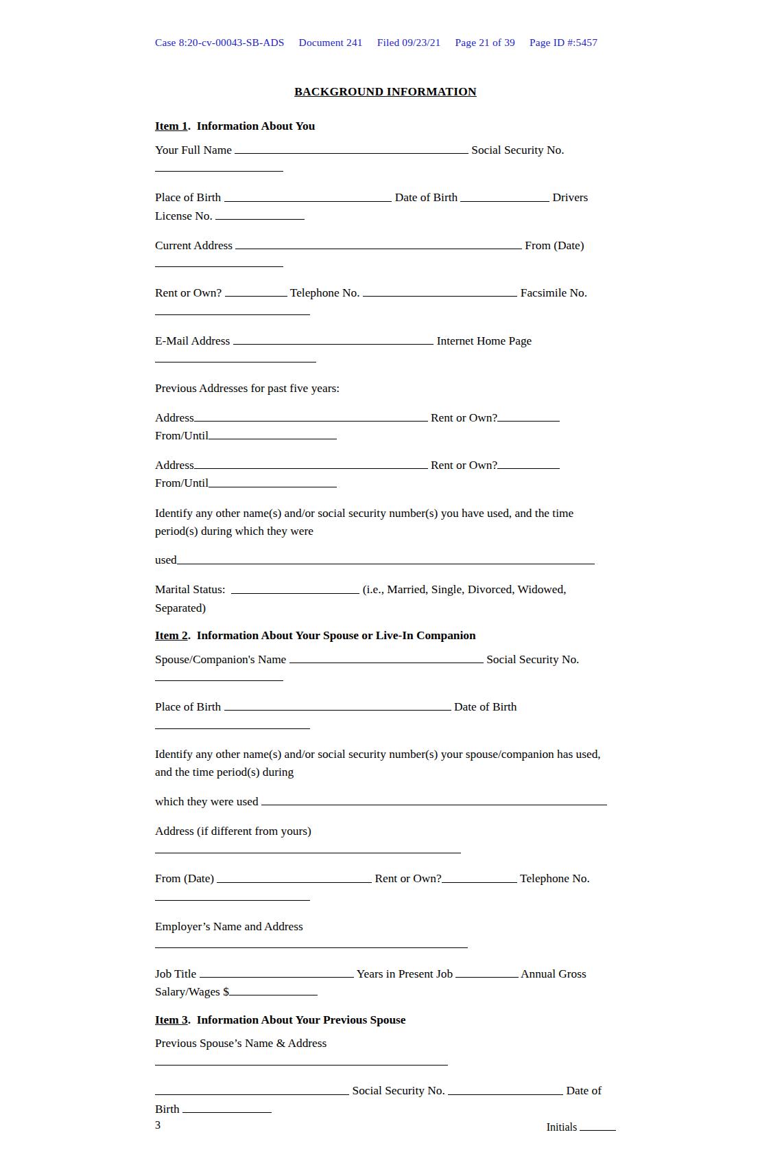Case 8:20-cv-00043-SB-ADS Document 241 Filed 09/23/21 Page 21 of 39 Page ID #:5457
BACKGROUND INFORMATION
Item 1. Information About You
Your Full Name Social Security No.
Place of Birth Date of Birth Drivers License No.
Current Address From (Date)
Rent or Own? Telephone No. Facsimile No.
E-Mail Address Internet Home Page
Previous Addresses for past five years:
Address Rent or Own? From/Until
Address Rent or Own? From/Until
Identify any other name(s) and/or social security number(s) you have used, and the time period(s) during which they were
used
Marital Status: (i.e., Married, Single, Divorced, Widowed, Separated)
Item 2. Information About Your Spouse or Live-In Companion
Spouse/Companion's Name Social Security No.
Place of Birth Date of Birth
Identify any other name(s) and/or social security number(s) your spouse/companion has used, and the time period(s) during
which they were used
Address (if different from yours)
From (Date) Rent or Own? Telephone No.
Employer’s Name and Address
Job Title Years in Present Job Annual Gross Salary/Wages $
Item 3. Information About Your Previous Spouse
Previous Spouse’s Name & Address
Social Security No. Date of Birth
3 Initials